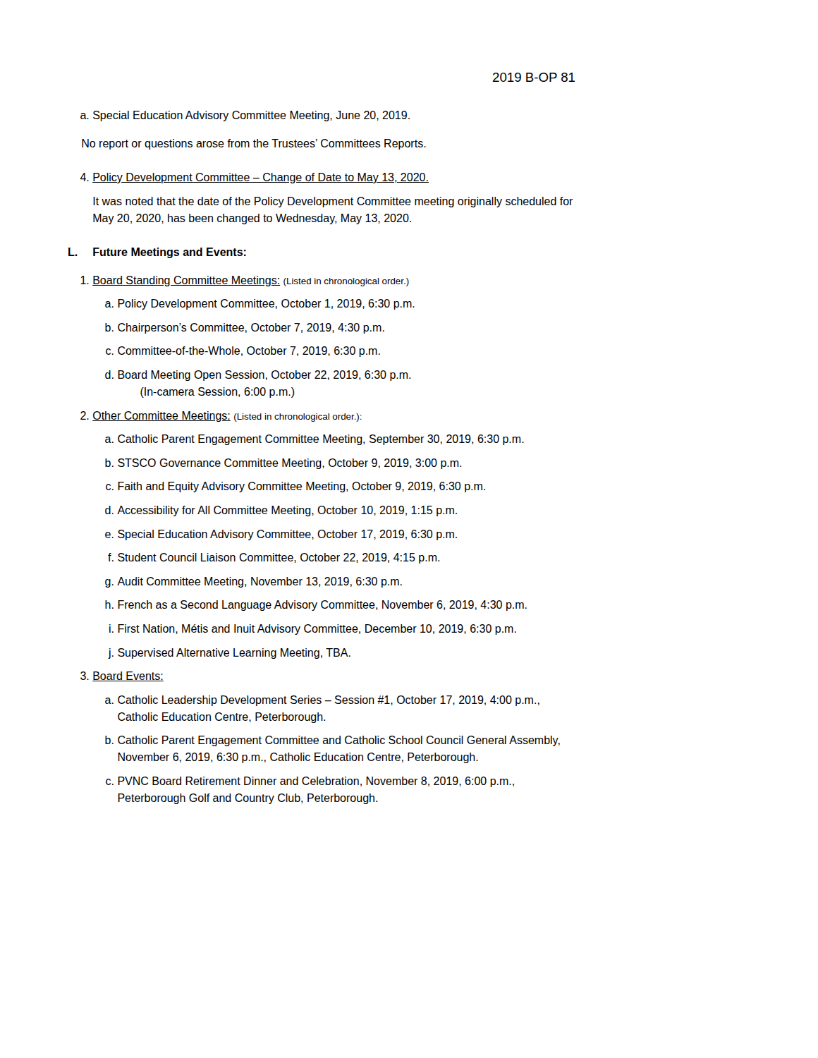2019 B-OP 81
Special Education Advisory Committee Meeting, June 20, 2019.
No report or questions arose from the Trustees’ Committees Reports.
Policy Development Committee – Change of Date to May 13, 2020.
It was noted that the date of the Policy Development Committee meeting originally scheduled for May 20, 2020, has been changed to Wednesday, May 13, 2020.
L. Future Meetings and Events:
Board Standing Committee Meetings: (Listed in chronological order.)
Policy Development Committee, October 1, 2019, 6:30 p.m.
Chairperson’s Committee, October 7, 2019, 4:30 p.m.
Committee-of-the-Whole, October 7, 2019, 6:30 p.m.
Board Meeting Open Session, October 22, 2019, 6:30 p.m.
(In-camera Session, 6:00 p.m.)
Other Committee Meetings: (Listed in chronological order.):
Catholic Parent Engagement Committee Meeting, September 30, 2019, 6:30 p.m.
STSCO Governance Committee Meeting, October 9, 2019, 3:00 p.m.
Faith and Equity Advisory Committee Meeting, October 9, 2019, 6:30 p.m.
Accessibility for All Committee Meeting, October 10, 2019, 1:15 p.m.
Special Education Advisory Committee, October 17, 2019, 6:30 p.m.
Student Council Liaison Committee, October 22, 2019, 4:15 p.m.
Audit Committee Meeting, November 13, 2019, 6:30 p.m.
French as a Second Language Advisory Committee, November 6, 2019, 4:30 p.m.
First Nation, Métis and Inuit Advisory Committee, December 10, 2019, 6:30 p.m.
Supervised Alternative Learning Meeting, TBA.
Board Events:
Catholic Leadership Development Series – Session #1, October 17, 2019, 4:00 p.m., Catholic Education Centre, Peterborough.
Catholic Parent Engagement Committee and Catholic School Council General Assembly, November 6, 2019, 6:30 p.m., Catholic Education Centre, Peterborough.
PVNC Board Retirement Dinner and Celebration, November 8, 2019, 6:00 p.m., Peterborough Golf and Country Club, Peterborough.